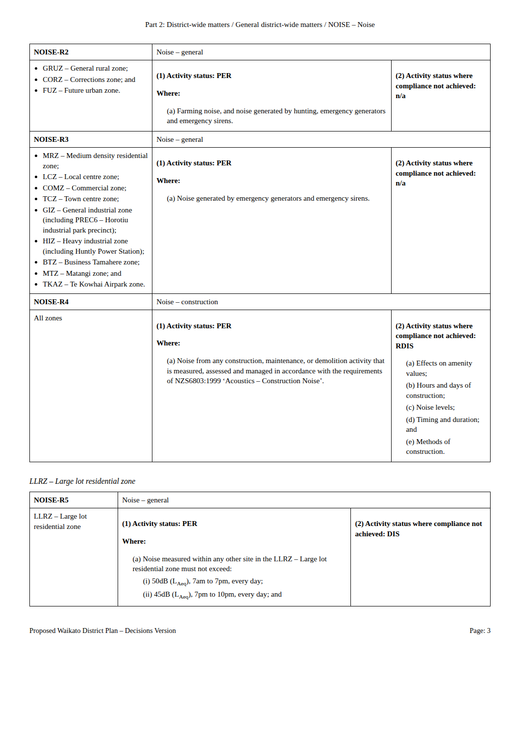Part 2: District-wide matters / General district-wide matters / NOISE – Noise
| NOISE-R2 | Noise – general |
| GRUZ – General rural zone; CORZ – Corrections zone; and FUZ – Future urban zone. | (1) Activity status: PER Where: (a) Farming noise, and noise generated by hunting, emergency generators and emergency sirens. | (2) Activity status where compliance not achieved: n/a |
| NOISE-R3 | Noise – general |
| MRZ – Medium density residential zone; LCZ – Local centre zone; COMZ – Commercial zone; TCZ – Town centre zone; GIZ – General industrial zone (including PREC6 – Horotiu industrial park precinct); HIZ – Heavy industrial zone (including Huntly Power Station); BTZ – Business Tamahere zone; MTZ – Matangi zone; and TKAZ – Te Kowhai Airpark zone. | (1) Activity status: PER Where: (a) Noise generated by emergency generators and emergency sirens. | (2) Activity status where compliance not achieved: n/a |
| NOISE-R4 | Noise – construction |
| All zones | (1) Activity status: PER Where: (a) Noise from any construction, maintenance, or demolition activity that is measured, assessed and managed in accordance with the requirements of NZS6803:1999 ‘Acoustics – Construction Noise’. | (2) Activity status where compliance not achieved: RDIS (a) Effects on amenity values; (b) Hours and days of construction; (c) Noise levels; (d) Timing and duration; and (e) Methods of construction. |
LLRZ – Large lot residential zone
| NOISE-R5 | Noise – general |
| LLRZ – Large lot residential zone | (1) Activity status: PER Where: (a) Noise measured within any other site in the LLRZ – Large lot residential zone must not exceed: (i) 50dB (L Aeq ), 7am to 7pm, every day; (ii) 45dB (L Aeq ), 7pm to 10pm, every day; and | (2) Activity status where compliance not achieved: DIS |
Proposed Waikato District Plan – Decisions Version Page: 3